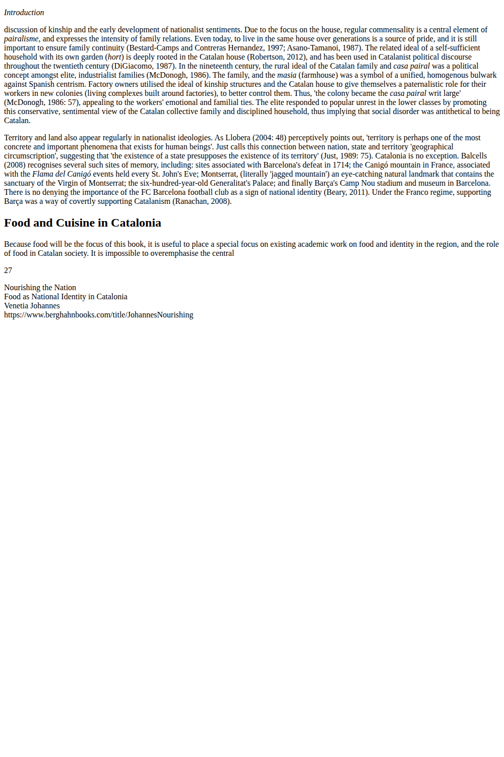Introduction
discussion of kinship and the early development of nationalist sentiments. Due to the focus on the house, regular commensality is a central element of pairalisme, and expresses the intensity of family relations. Even today, to live in the same house over generations is a source of pride, and it is still important to ensure family continuity (Bestard-Camps and Contreras Hernandez, 1997; Asano-Tamanoi, 1987). The related ideal of a self-sufficient household with its own garden (hort) is deeply rooted in the Catalan house (Robertson, 2012), and has been used in Catalanist political discourse throughout the twentieth century (DiGiacomo, 1987). In the nineteenth century, the rural ideal of the Catalan family and casa pairal was a political concept amongst elite, industrialist families (McDonogh, 1986). The family, and the masia (farmhouse) was a symbol of a unified, homogenous bulwark against Spanish centrism. Factory owners utilised the ideal of kinship structures and the Catalan house to give themselves a paternalistic role for their workers in new colonies (living complexes built around factories), to better control them. Thus, 'the colony became the casa pairal writ large' (McDonogh, 1986: 57), appealing to the workers' emotional and familial ties. The elite responded to popular unrest in the lower classes by promoting this conservative, sentimental view of the Catalan collective family and disciplined household, thus implying that social disorder was antithetical to being Catalan.
Territory and land also appear regularly in nationalist ideologies. As Llobera (2004: 48) perceptively points out, 'territory is perhaps one of the most concrete and important phenomena that exists for human beings'. Just calls this connection between nation, state and territory 'geographical circumscription', suggesting that 'the existence of a state presupposes the existence of its territory' (Just, 1989: 75). Catalonia is no exception. Balcells (2008) recognises several such sites of memory, including: sites associated with Barcelona's defeat in 1714; the Canigó mountain in France, associated with the Flama del Canigó events held every St. John's Eve; Montserrat, (literally 'jagged mountain') an eye-catching natural landmark that contains the sanctuary of the Virgin of Montserrat; the six-hundred-year-old Generalitat's Palace; and finally Barça's Camp Nou stadium and museum in Barcelona. There is no denying the importance of the FC Barcelona football club as a sign of national identity (Beary, 2011). Under the Franco regime, supporting Barça was a way of covertly supporting Catalanism (Ranachan, 2008).
Food and Cuisine in Catalonia
Because food will be the focus of this book, it is useful to place a special focus on existing academic work on food and identity in the region, and the role of food in Catalan society. It is impossible to overemphasise the central
27
Nourishing the Nation
Food as National Identity in Catalonia
Venetia Johannes
https://www.berghahnbooks.com/title/JohannesNourishing